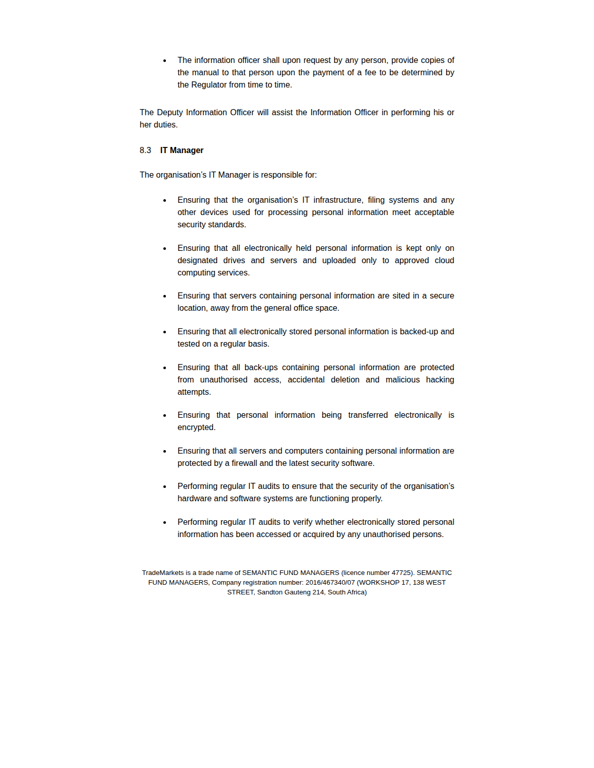The information officer shall upon request by any person, provide copies of the manual to that person upon the payment of a fee to be determined by the Regulator from time to time.
The Deputy Information Officer will assist the Information Officer in performing his or her duties.
8.3 IT Manager
The organisation’s IT Manager is responsible for:
Ensuring that the organisation’s IT infrastructure, filing systems and any other devices used for processing personal information meet acceptable security standards.
Ensuring that all electronically held personal information is kept only on designated drives and servers and uploaded only to approved cloud computing services.
Ensuring that servers containing personal information are sited in a secure location, away from the general office space.
Ensuring that all electronically stored personal information is backed-up and tested on a regular basis.
Ensuring that all back-ups containing personal information are protected from unauthorised access, accidental deletion and malicious hacking attempts.
Ensuring that personal information being transferred electronically is encrypted.
Ensuring that all servers and computers containing personal information are protected by a firewall and the latest security software.
Performing regular IT audits to ensure that the security of the organisation’s hardware and software systems are functioning properly.
Performing regular IT audits to verify whether electronically stored personal information has been accessed or acquired by any unauthorised persons.
TradeMarkets is a trade name of SEMANTIC FUND MANAGERS (licence number 47725). SEMANTIC FUND MANAGERS, Company registration number: 2016/467340/07 (WORKSHOP 17, 138 WEST STREET, Sandton Gauteng 214, South Africa)